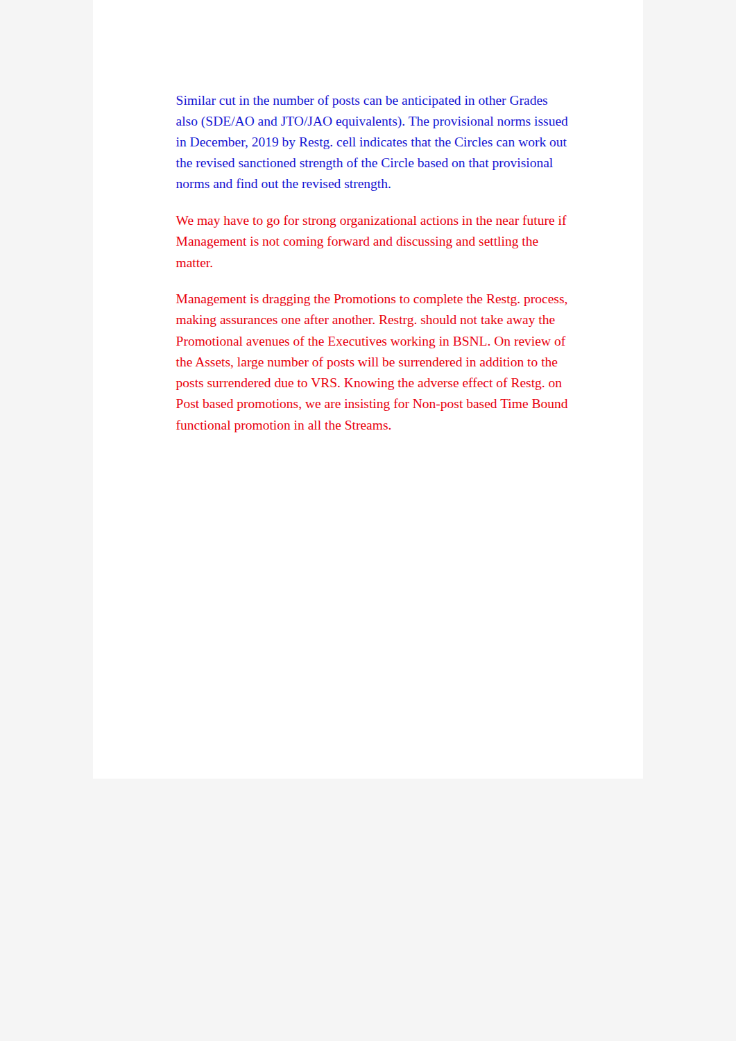Similar cut in the number of posts can be anticipated in other Grades also (SDE/AO and JTO/JAO equivalents). The provisional norms issued in December, 2019 by Restg. cell indicates that the Circles can work out the revised sanctioned strength of the Circle based on that provisional norms and find out the revised strength.
We may have to go for strong organizational actions in the near future if Management is not coming forward and discussing and settling the matter.
Management is dragging the Promotions to complete the Restg. process, making assurances one after another. Restrg. should not take away the Promotional avenues of the Executives working in BSNL. On review of the Assets, large number of posts will be surrendered in addition to the posts surrendered due to VRS. Knowing the adverse effect of Restg. on Post based promotions, we are insisting for Non-post based Time Bound functional promotion in all the Streams.